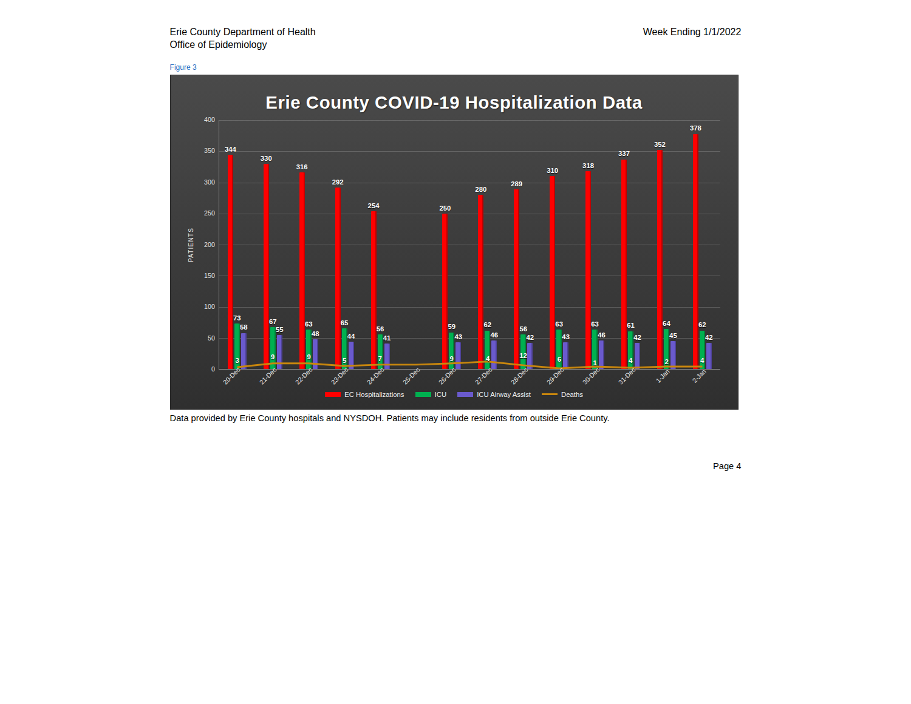Erie County Department of Health
Office of Epidemiology
Week Ending 1/1/2022
Figure 3
Erie County COVID-19 Hospitalization Data
PATIENTS
400 350 300 250 200 150 100 50 0
344
73
58
330
67
55
316
63
48
292
65
44
254
56
41
250
59
43
280
62
46
289
56
42
310
63
43
318
63
46
337
61
42
352
64
45
378
62
42
3 9 9 5 7 9 4 12 6 1 4 2 4
20-Dec
21-Dec
22-Dec
23-Dec
24-Dec
25-Dec
26-Dec
27-Dec
28-Dec
29-Dec
30-Dec
31-Dec
1-Jan
2-Jan
EC Hospitalizations ICU ICU Airway Assist Deaths
Data provided by Erie County hospitals and NYSDOH. Patients may include residents from outside Erie County.
Page 4